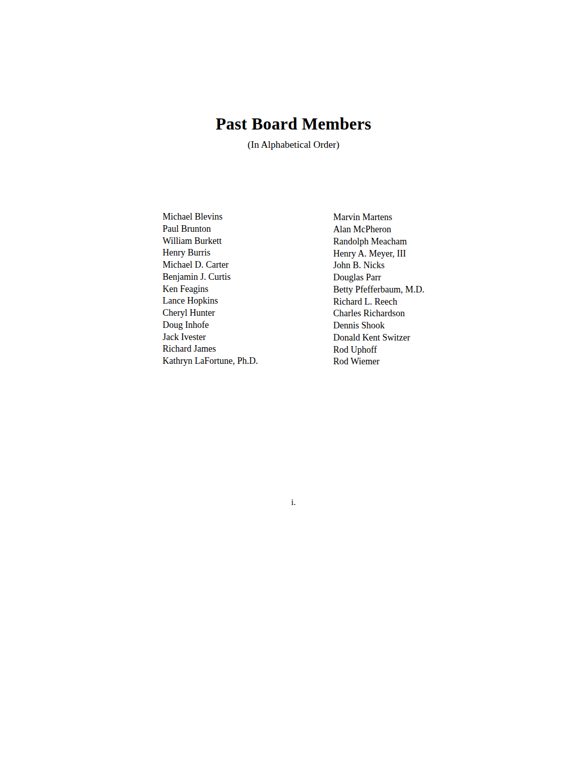Past Board Members
(In Alphabetical Order)
Michael Blevins
Paul Brunton
William Burkett
Henry Burris
Michael D. Carter
Benjamin J. Curtis
Ken Feagins
Lance Hopkins
Cheryl Hunter
Doug Inhofe
Jack Ivester
Richard James
Kathryn LaFortune, Ph.D.
Marvin Martens
Alan McPheron
Randolph Meacham
Henry A. Meyer, III
John B. Nicks
Douglas Parr
Betty Pfefferbaum, M.D.
Richard L. Reech
Charles Richardson
Dennis Shook
Donald Kent Switzer
Rod Uphoff
Rod Wiemer
i.